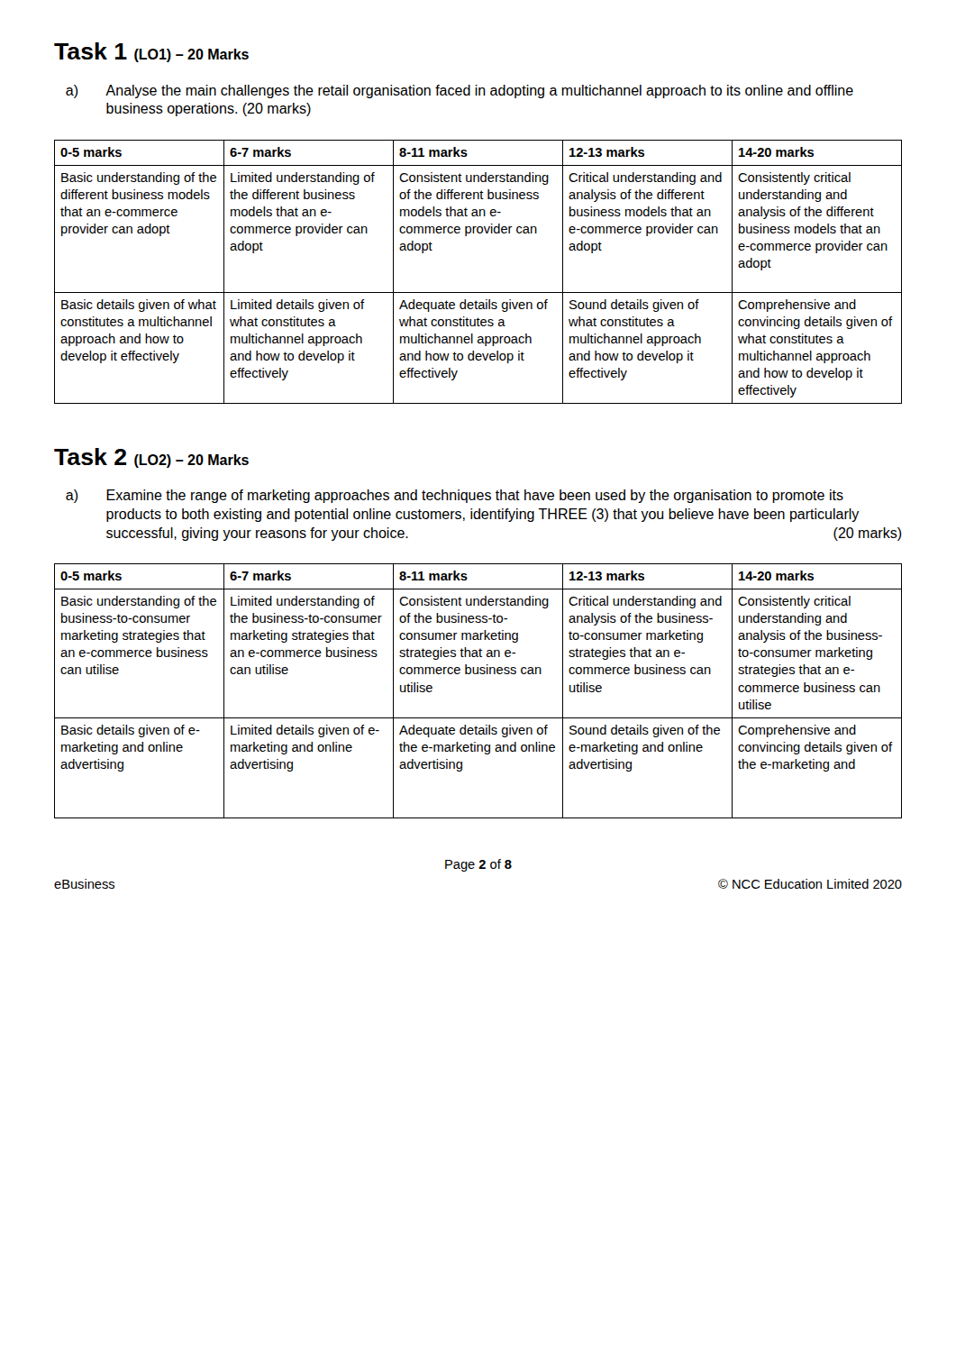Task 1 (LO1) – 20 Marks
a) Analyse the main challenges the retail organisation faced in adopting a multichannel approach to its online and offline business operations. (20 marks)
| 0-5 marks | 6-7 marks | 8-11 marks | 12-13 marks | 14-20 marks |
| --- | --- | --- | --- | --- |
| Basic understanding of the different business models that an e-commerce provider can adopt | Limited understanding of the different business models that an e-commerce provider can adopt | Consistent understanding of the different business models that an e-commerce provider can adopt | Critical understanding and analysis of the different business models that an e-commerce provider can adopt | Consistently critical understanding and analysis of the different business models that an e-commerce provider can adopt |
| Basic details given of what constitutes a multichannel approach and how to develop it effectively | Limited details given of what constitutes a multichannel approach and how to develop it effectively | Adequate details given of what constitutes a multichannel approach and how to develop it effectively | Sound details given of what constitutes a multichannel approach and how to develop it effectively | Comprehensive and convincing details given of what constitutes a multichannel approach and how to develop it effectively |
Task 2 (LO2) – 20 Marks
a) Examine the range of marketing approaches and techniques that have been used by the organisation to promote its products to both existing and potential online customers, identifying THREE (3) that you believe have been particularly successful, giving your reasons for your choice. (20 marks)
| 0-5 marks | 6-7 marks | 8-11 marks | 12-13 marks | 14-20 marks |
| --- | --- | --- | --- | --- |
| Basic understanding of the business-to-consumer marketing strategies that an e-commerce business can utilise | Limited understanding of the business-to-consumer marketing strategies that an e-commerce business can utilise | Consistent understanding of the business-to-consumer marketing strategies that an e-commerce business can utilise | Critical understanding and analysis of the business-to-consumer marketing strategies that an e-commerce business can utilise | Consistently critical understanding and analysis of the business-to-consumer marketing strategies that an e-commerce business can utilise |
| Basic details given of e-marketing and online advertising | Limited details given of e-marketing and online advertising | Adequate details given of the e-marketing and online advertising | Sound details given of the e-marketing and online advertising | Comprehensive and convincing details given of the e-marketing and |
Page 2 of 8
eBusiness © NCC Education Limited 2020